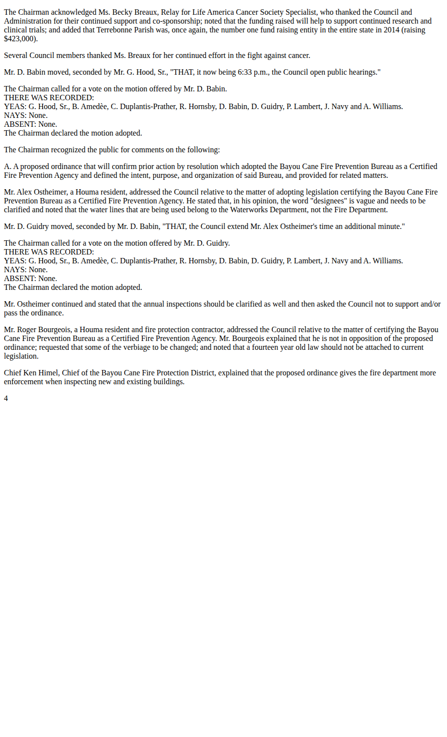The Chairman acknowledged Ms. Becky Breaux, Relay for Life America Cancer Society Specialist, who thanked the Council and Administration for their continued support and co-sponsorship; noted that the funding raised will help to support continued research and clinical trials; and added that Terrebonne Parish was, once again, the number one fund raising entity in the entire state in 2014 (raising $423,000).
Several Council members thanked Ms. Breaux for her continued effort in the fight against cancer.
Mr. D. Babin moved, seconded by Mr. G. Hood, Sr., "THAT, it now being 6:33 p.m., the Council open public hearings."
The Chairman called for a vote on the motion offered by Mr. D. Babin.
THERE WAS RECORDED:
YEAS: G. Hood, Sr., B. Amedèe, C. Duplantis-Prather, R. Hornsby, D. Babin, D. Guidry, P. Lambert, J. Navy and A. Williams.
NAYS: None.
ABSENT: None.
The Chairman declared the motion adopted.
The Chairman recognized the public for comments on the following:
A. A proposed ordinance that will confirm prior action by resolution which adopted the Bayou Cane Fire Prevention Bureau as a Certified Fire Prevention Agency and defined the intent, purpose, and organization of said Bureau, and provided for related matters.
Mr. Alex Ostheimer, a Houma resident, addressed the Council relative to the matter of adopting legislation certifying the Bayou Cane Fire Prevention Bureau as a Certified Fire Prevention Agency. He stated that, in his opinion, the word "designees" is vague and needs to be clarified and noted that the water lines that are being used belong to the Waterworks Department, not the Fire Department.
Mr. D. Guidry moved, seconded by Mr. D. Babin, "THAT, the Council extend Mr. Alex Ostheimer's time an additional minute."
The Chairman called for a vote on the motion offered by Mr. D. Guidry.
THERE WAS RECORDED:
YEAS: G. Hood, Sr., B. Amedèe, C. Duplantis-Prather, R. Hornsby, D. Babin, D. Guidry, P. Lambert, J. Navy and A. Williams.
NAYS: None.
ABSENT: None.
The Chairman declared the motion adopted.
Mr. Ostheimer continued and stated that the annual inspections should be clarified as well and then asked the Council not to support and/or pass the ordinance.
Mr. Roger Bourgeois, a Houma resident and fire protection contractor, addressed the Council relative to the matter of certifying the Bayou Cane Fire Prevention Bureau as a Certified Fire Prevention Agency. Mr. Bourgeois explained that he is not in opposition of the proposed ordinance; requested that some of the verbiage to be changed; and noted that a fourteen year old law should not be attached to current legislation.
Chief Ken Himel, Chief of the Bayou Cane Fire Protection District, explained that the proposed ordinance gives the fire department more enforcement when inspecting new and existing buildings.
4